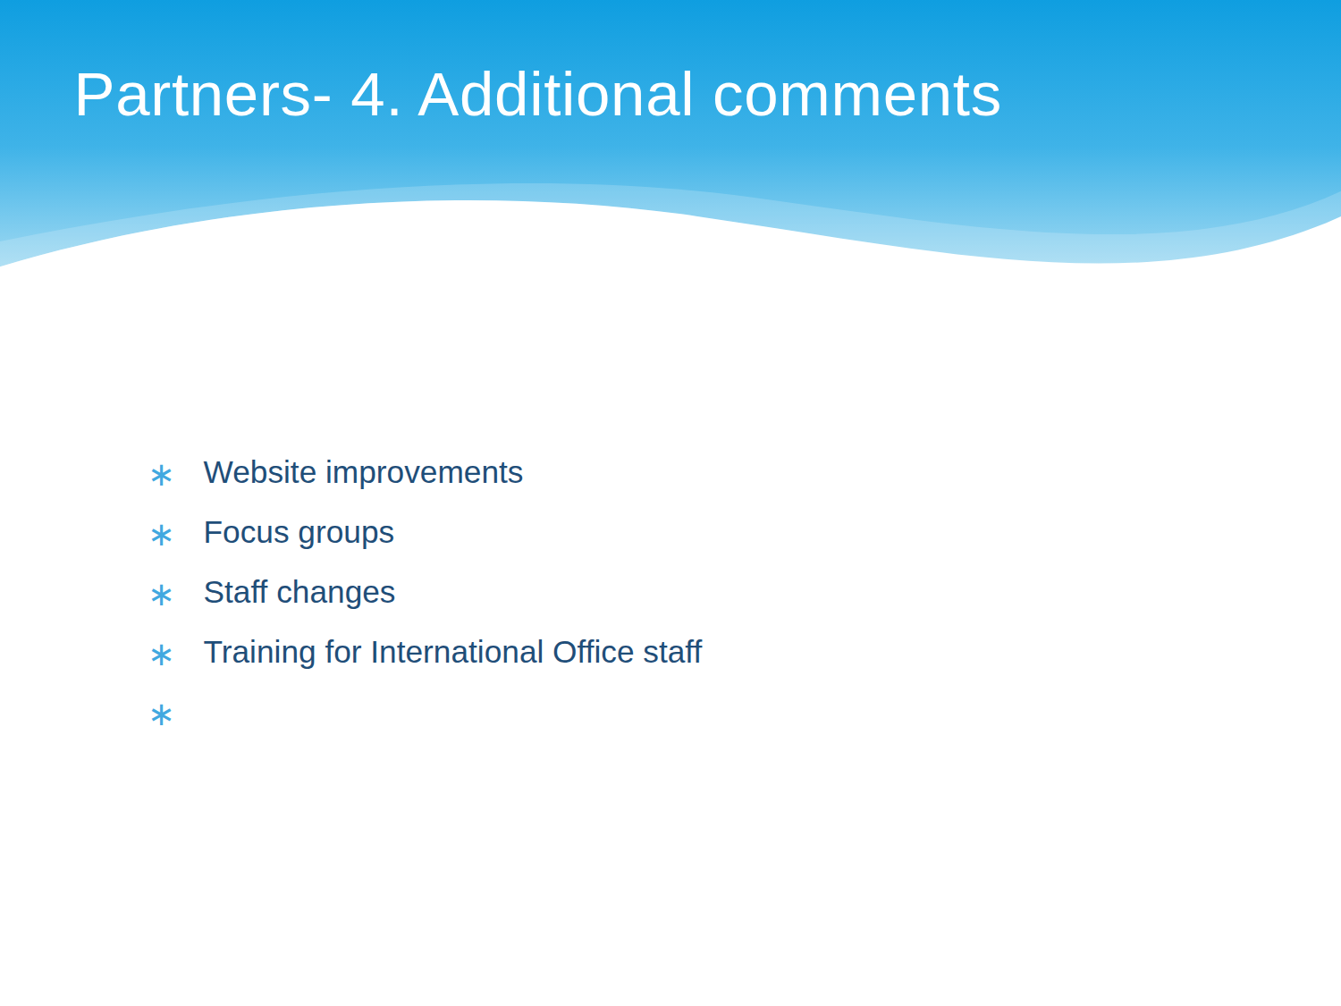Partners- 4. Additional comments
Website improvements
Focus groups
Staff changes
Training for International Office staff